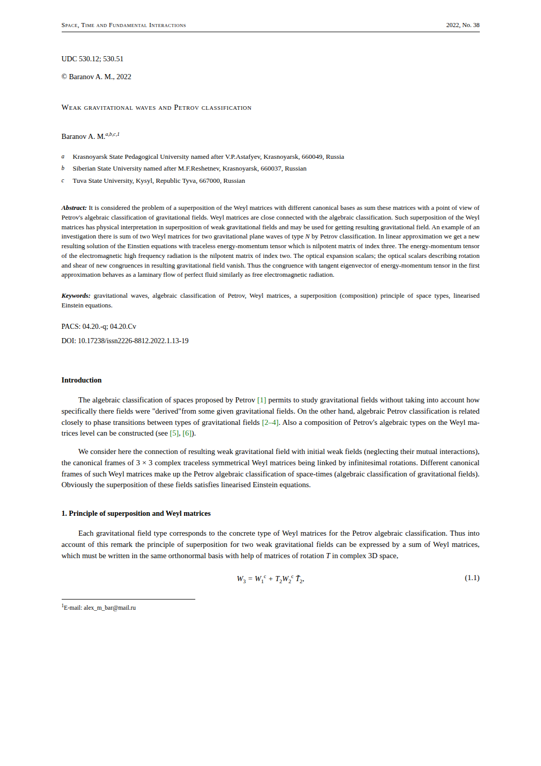Space, Time and Fundamental Interactions 2022, No. 38
UDC 530.12; 530.51
© Baranov A. M., 2022
Weak gravitational waves and Petrov classification
Baranov A. M.a,b,c,1
a Krasnoyarsk State Pedagogical University named after V.P.Astafyev, Krasnoyarsk, 660049, Russia
b Siberian State University named after M.F.Reshetnev, Krasnoyarsk, 660037, Russian
c Tuva State University, Kysyl, Republic Tyva, 667000, Russian
Abstract: It is considered the problem of a superposition of the Weyl matrices with different canonical bases as sum these matrices with a point of view of Petrov's algebraic classification of gravitational fields. Weyl matrices are close connected with the algebraic classification. Such superposition of the Weyl matrices has physical interpretation in superposition of weak gravitational fields and may be used for getting resulting gravitational field. An example of an investigation there is sum of two Weyl matrices for two gravitational plane waves of type N by Petrov classification. In linear approximation we get a new resulting solution of the Einstien equations with traceless energy-momentum tensor which is nilpotent matrix of index three. The energy-momentum tensor of the electromagnetic high frequency radiation is the nilpotent matrix of index two. The optical expansion scalars; the optical scalars describing rotation and shear of new congruences in resulting gravitational field vanish. Thus the congruence with tangent eigenvector of energy-momentum tensor in the first approximation behaves as a laminary flow of perfect fluid similarly as free electromagnetic radiation.
Keywords: gravitational waves, algebraic classification of Petrov, Weyl matrices, a superposition (composition) principle of space types, linearised Einstein equations.
PACS: 04.20.-q; 04.20.Cv
DOI: 10.17238/issn2226-8812.2022.1.13-19
Introduction
The algebraic classification of spaces proposed by Petrov [1] permits to study gravitational fields without taking into account how specifically there fields were "derived"from some given gravitational fields. On the other hand, algebraic Petrov classification is related closely to phase transitions between types of gravitational fields [2–4]. Also a composition of Petrov's algebraic types on the Weyl matrices level can be constructed (see [5], [6]).
We consider here the connection of resulting weak gravitational field with initial weak fields (neglecting their mutual interactions), the canonical frames of 3 × 3 complex traceless symmetrical Weyl matrices being linked by infinitesimal rotations. Different canonical frames of such Weyl matrices make up the Petrov algebraic classification of space-times (algebraic classification of gravitational fields). Obviously the superposition of these fields satisfies linearised Einstein equations.
1. Principle of superposition and Weyl matrices
Each gravitational field type corresponds to the concrete type of Weyl matrices for the Petrov algebraic classification. Thus into account of this remark the principle of superposition for two weak gravitational fields can be expressed by a sum of Weyl matrices, which must be written in the same orthonormal basis with help of matrices of rotation T in complex 3D space,
W3 = W1c + T2W2c T̃2, (1.1)
1E-mail: alex_m_bar@mail.ru